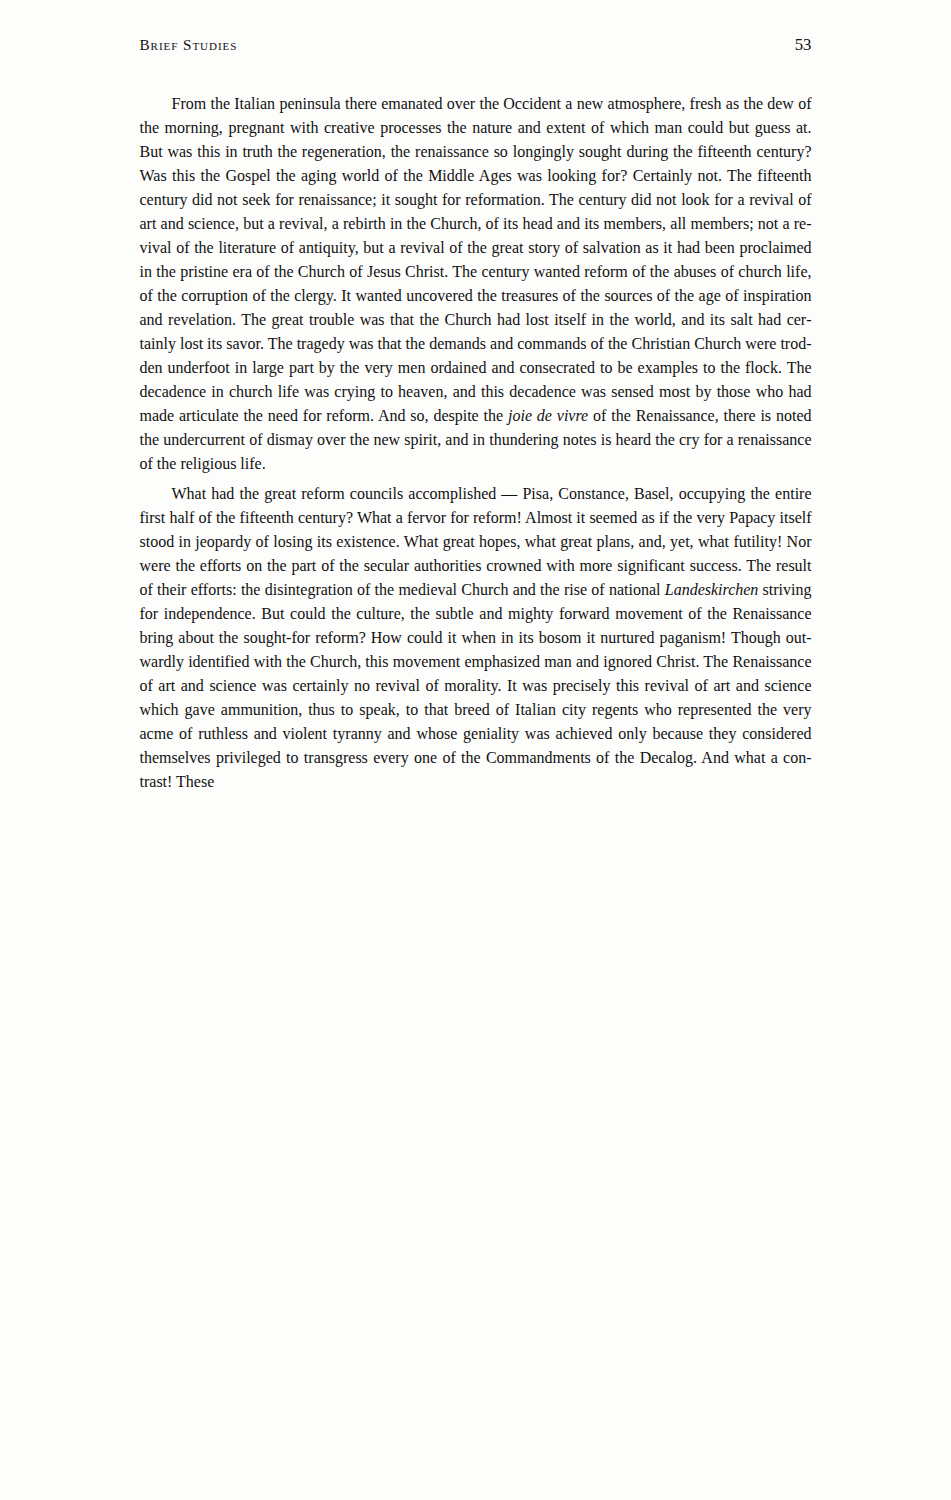Brief Studies 53
From the Italian peninsula there emanated over the Occident a new atmosphere, fresh as the dew of the morning, pregnant with creative processes the nature and extent of which man could but guess at. But was this in truth the regeneration, the renaissance so longingly sought during the fifteenth century? Was this the Gospel the aging world of the Middle Ages was looking for? Certainly not. The fifteenth century did not seek for renaissance; it sought for reformation. The century did not look for a revival of art and science, but a revival, a rebirth in the Church, of its head and its members, all members; not a revival of the literature of antiquity, but a revival of the great story of salvation as it had been proclaimed in the pristine era of the Church of Jesus Christ. The century wanted reform of the abuses of church life, of the corruption of the clergy. It wanted uncovered the treasures of the sources of the age of inspiration and revelation. The great trouble was that the Church had lost itself in the world, and its salt had certainly lost its savor. The tragedy was that the demands and commands of the Christian Church were trodden underfoot in large part by the very men ordained and consecrated to be examples to the flock. The decadence in church life was crying to heaven, and this decadence was sensed most by those who had made articulate the need for reform. And so, despite the joie de vivre of the Renaissance, there is noted the undercurrent of dismay over the new spirit, and in thundering notes is heard the cry for a renaissance of the religious life.
What had the great reform councils accomplished — Pisa, Constance, Basel, occupying the entire first half of the fifteenth century? What a fervor for reform! Almost it seemed as if the very Papacy itself stood in jeopardy of losing its existence. What great hopes, what great plans, and, yet, what futility! Nor were the efforts on the part of the secular authorities crowned with more significant success. The result of their efforts: the disintegration of the medieval Church and the rise of national Landeskirchen striving for independence. But could the culture, the subtle and mighty forward movement of the Renaissance bring about the sought-for reform? How could it when in its bosom it nurtured paganism! Though outwardly identified with the Church, this movement emphasized man and ignored Christ. The Renaissance of art and science was certainly no revival of morality. It was precisely this revival of art and science which gave ammunition, thus to speak, to that breed of Italian city regents who represented the very acme of ruthless and violent tyranny and whose geniality was achieved only because they considered themselves privileged to transgress every one of the Commandments of the Decalog. And what a contrast! These